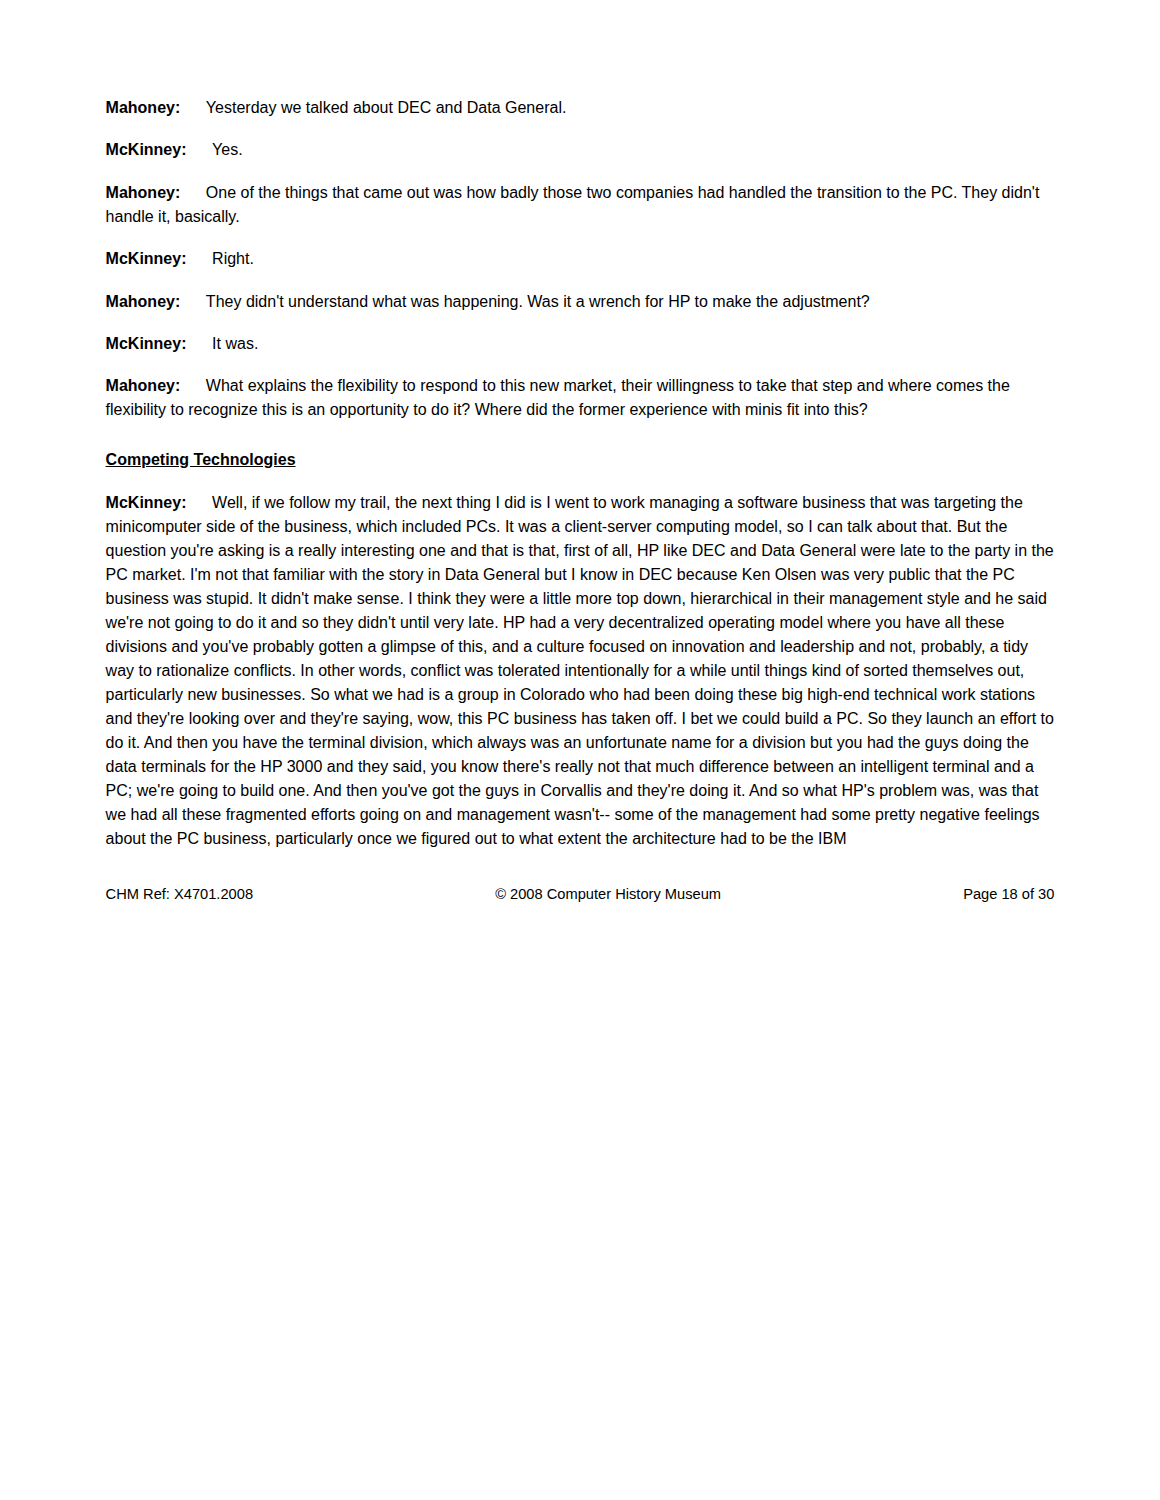Mahoney: Yesterday we talked about DEC and Data General.
McKinney: Yes.
Mahoney: One of the things that came out was how badly those two companies had handled the transition to the PC. They didn't handle it, basically.
McKinney: Right.
Mahoney: They didn't understand what was happening. Was it a wrench for HP to make the adjustment?
McKinney: It was.
Mahoney: What explains the flexibility to respond to this new market, their willingness to take that step and where comes the flexibility to recognize this is an opportunity to do it? Where did the former experience with minis fit into this?
Competing Technologies
McKinney: Well, if we follow my trail, the next thing I did is I went to work managing a software business that was targeting the minicomputer side of the business, which included PCs. It was a client-server computing model, so I can talk about that. But the question you're asking is a really interesting one and that is that, first of all, HP like DEC and Data General were late to the party in the PC market. I'm not that familiar with the story in Data General but I know in DEC because Ken Olsen was very public that the PC business was stupid. It didn't make sense. I think they were a little more top down, hierarchical in their management style and he said we're not going to do it and so they didn't until very late. HP had a very decentralized operating model where you have all these divisions and you've probably gotten a glimpse of this, and a culture focused on innovation and leadership and not, probably, a tidy way to rationalize conflicts. In other words, conflict was tolerated intentionally for a while until things kind of sorted themselves out, particularly new businesses. So what we had is a group in Colorado who had been doing these big high-end technical work stations and they're looking over and they're saying, wow, this PC business has taken off. I bet we could build a PC. So they launch an effort to do it. And then you have the terminal division, which always was an unfortunate name for a division but you had the guys doing the data terminals for the HP 3000 and they said, you know there's really not that much difference between an intelligent terminal and a PC; we're going to build one. And then you've got the guys in Corvallis and they're doing it. And so what HP's problem was, was that we had all these fragmented efforts going on and management wasn't-- some of the management had some pretty negative feelings about the PC business, particularly once we figured out to what extent the architecture had to be the IBM
CHM Ref: X4701.2008 © 2008 Computer History Museum Page 18 of 30